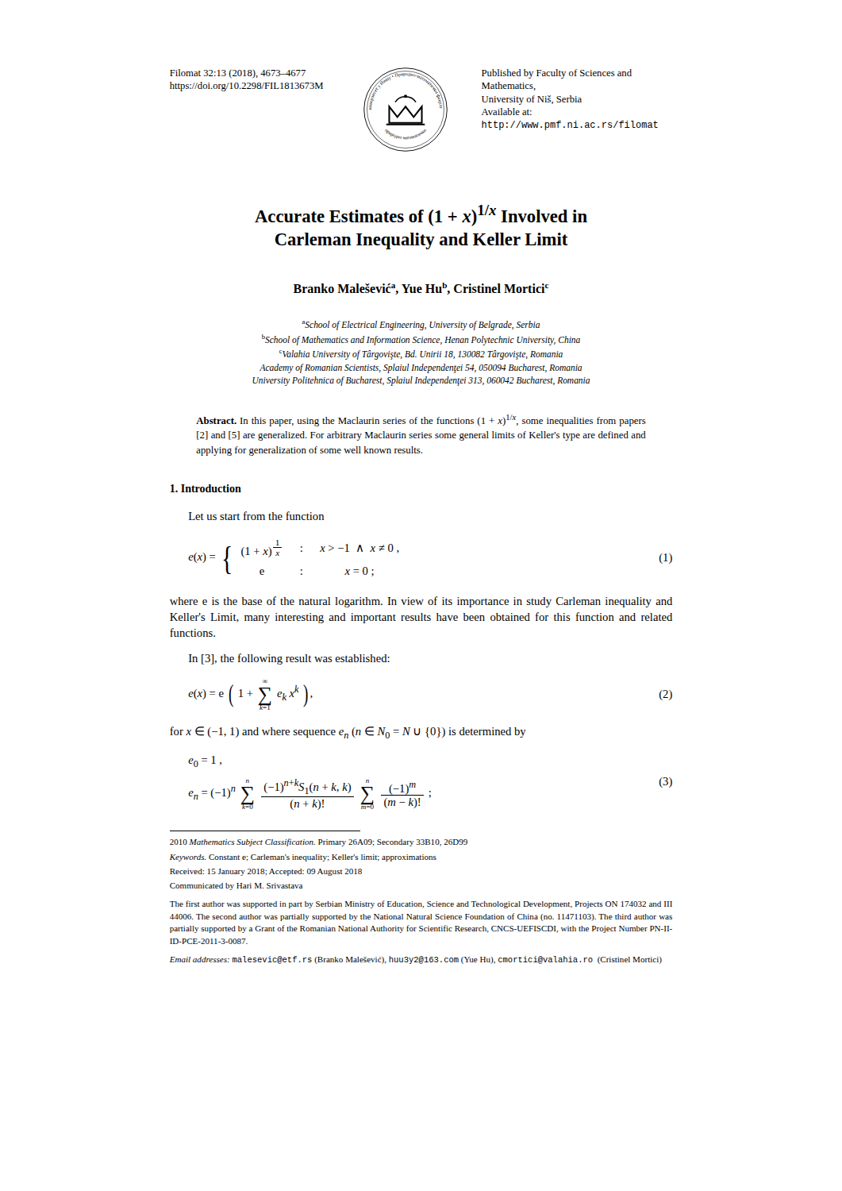Filomat 32:13 (2018), 4673–4677
https://doi.org/10.2298/FIL1813673M
Универзитет у Нишу • Природно-математички факултет природно математички
Published by Faculty of Sciences and Mathematics,
University of Niš, Serbia
Available at: http://www.pmf.ni.ac.rs/filomat
Accurate Estimates of (1 + x)1/x Involved in
Carleman Inequality and Keller Limit
Branko Maleševića, Yue Hub, Cristinel Morticic
aSchool of Electrical Engineering, University of Belgrade, Serbia
bSchool of Mathematics and Information Science, Henan Polytechnic University, China
cValahia University of Târgovişte, Bd. Unirii 18, 130082 Târgovişte, Romania
Academy of Romanian Scientists, Splaiul Independenţei 54, 050094 Bucharest, Romania
University Politehnica of Bucharest, Splaiul Independenţei 313, 060042 Bucharest, Romania
Abstract. In this paper, using the Maclaurin series of the functions (1 + x)1/x, some inequalities from papers [2] and [5] are generalized. For arbitrary Maclaurin series some general limits of Keller's type are defined and applying for generalization of some well known results.
1. Introduction
Let us start from the function
e(x) = {
| (1 + x ) 1 x | : | x > −1 ∧ x ≠ 0 , |
| e | : | x = 0 ; |
(1)
where e is the base of the natural logarithm. In view of its importance in study Carleman inequality and Keller's Limit, many interesting and important results have been obtained for this function and related functions.
In [3], the following result was established:
e(x) = e ( 1 + ∞ ∑ k=1 ek xk ),
(2)
for x ∈ (−1, 1) and where sequence en (n ∈ N0 = N ∪ {0}) is determined by
e0 = 1 ,
en = (−1)n n ∑ k=0 (−1)n+kS1(n + k, k) (n + k)! n ∑ m=0 (−1)m (m − k)! ;
(3)
2010 Mathematics Subject Classification. Primary 26A09; Secondary 33B10, 26D99
Keywords. Constant e; Carleman's inequality; Keller's limit; approximations
Received: 15 January 2018; Accepted: 09 August 2018
Communicated by Hari M. Srivastava
The first author was supported in part by Serbian Ministry of Education, Science and Technological Development, Projects ON 174032 and III 44006. The second author was partially supported by the National Natural Science Foundation of China (no. 11471103). The third author was partially supported by a Grant of the Romanian National Authority for Scientific Research, CNCS-UEFISCDI, with the Project Number PN-II-ID-PCE-2011-3-0087.
Email addresses: malesevic@etf.rs (Branko Malešević), huu3y2@163.com (Yue Hu), cmortici@valahia.ro (Cristinel Mortici)